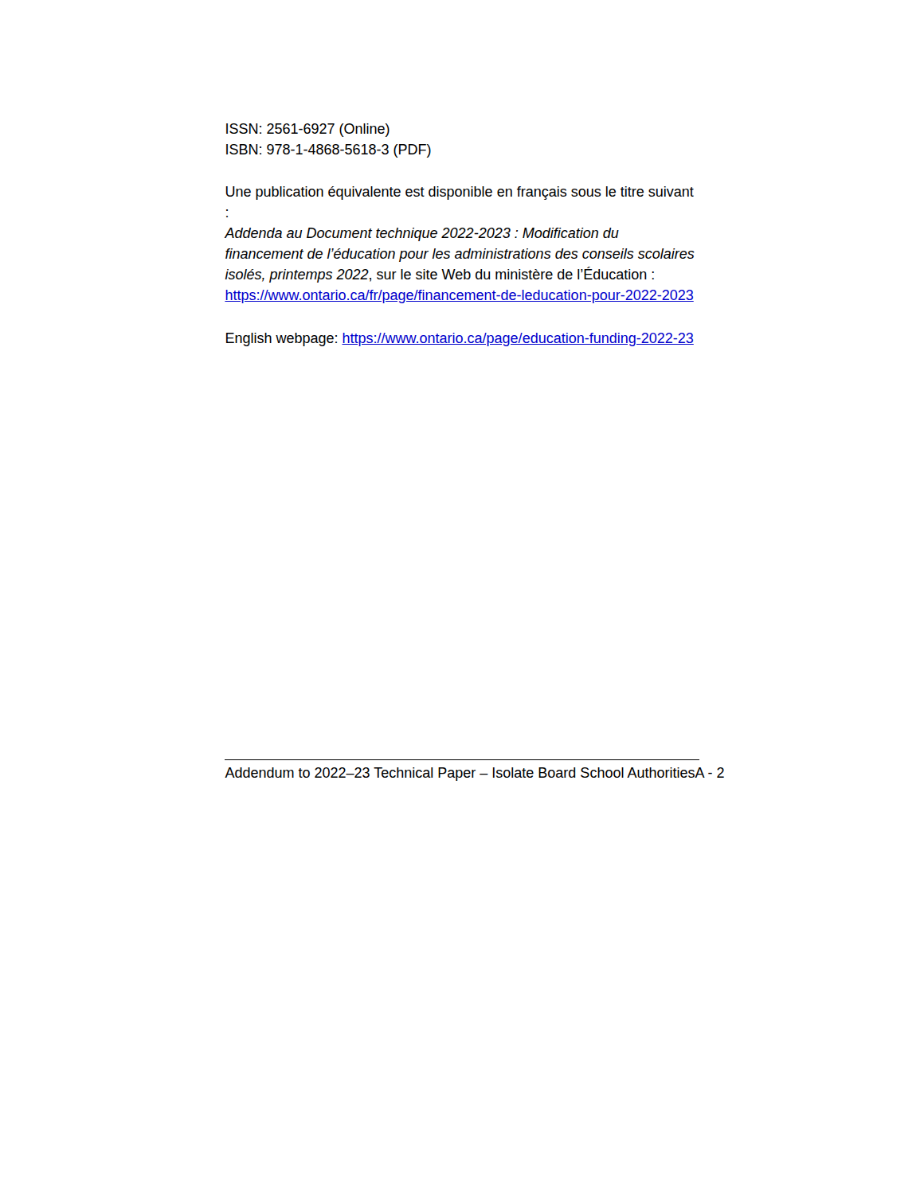ISSN: 2561-6927 (Online)
ISBN: 978-1-4868-5618-3 (PDF)
Une publication équivalente est disponible en français sous le titre suivant :
Addenda au Document technique 2022-2023 : Modification du financement de l’éducation pour les administrations des conseils scolaires isolés, printemps 2022, sur le site Web du ministère de l’Éducation :
https://www.ontario.ca/fr/page/financement-de-leducation-pour-2022-2023
English webpage: https://www.ontario.ca/page/education-funding-2022-23
Addendum to 2022–23 Technical Paper – Isolate Board School Authorities A - 2